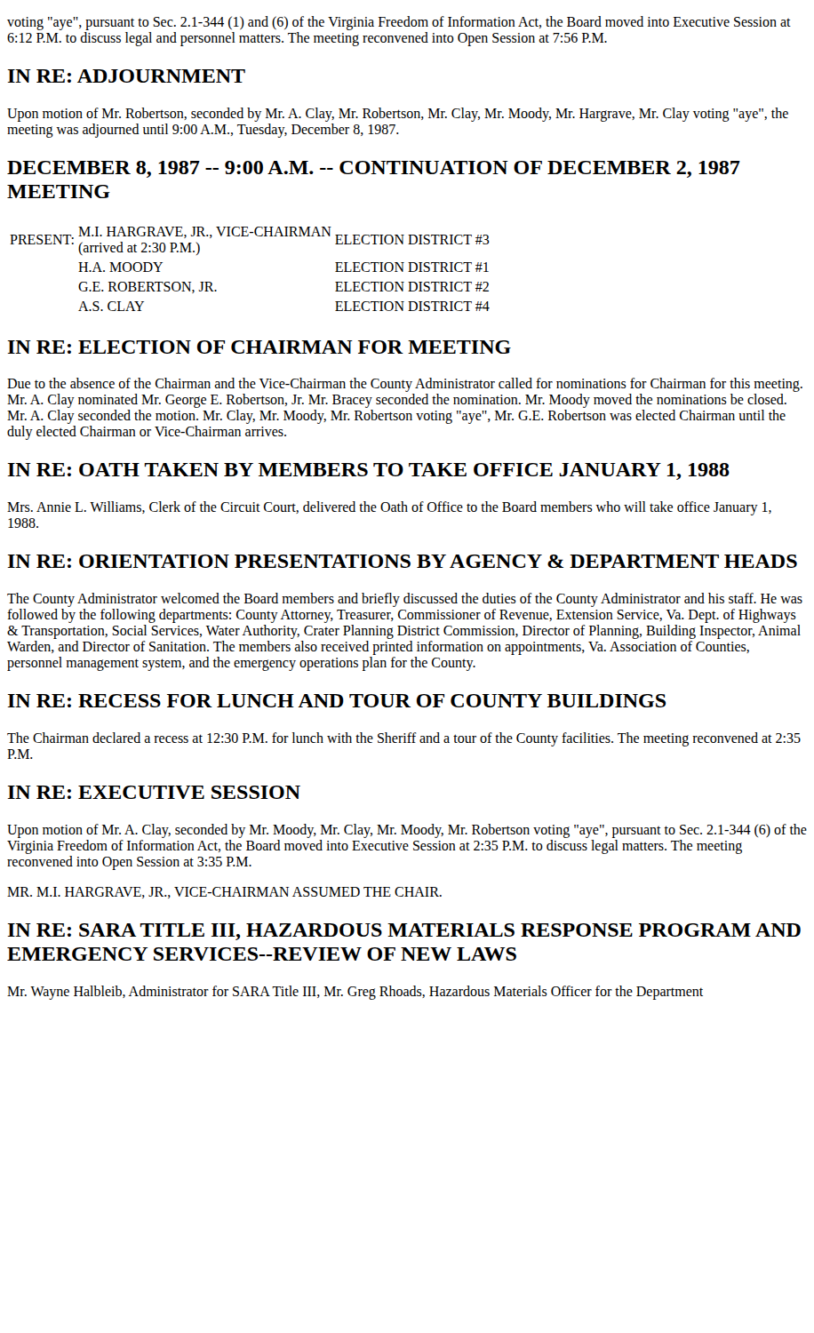voting "aye", pursuant to Sec. 2.1-344 (1) and (6) of the Virginia Freedom of Information Act, the Board moved into Executive Session at 6:12 P.M. to discuss legal and personnel matters. The meeting reconvened into Open Session at 7:56 P.M.
IN RE: ADJOURNMENT
Upon motion of Mr. Robertson, seconded by Mr. A. Clay, Mr. Robertson, Mr. Clay, Mr. Moody, Mr. Hargrave, Mr. Clay voting "aye", the meeting was adjourned until 9:00 A.M., Tuesday, December 8, 1987.
DECEMBER 8, 1987 -- 9:00 A.M. -- CONTINUATION OF DECEMBER 2, 1987 MEETING
| PRESENT: | M.I. HARGRAVE, JR., VICE-CHAIRMAN (arrived at 2:30 P.M.) | ELECTION DISTRICT #3 |
| | H.A. MOODY | ELECTION DISTRICT #1 |
| | G.E. ROBERTSON, JR. | ELECTION DISTRICT #2 |
| | A.S. CLAY | ELECTION DISTRICT #4 |
IN RE: ELECTION OF CHAIRMAN FOR MEETING
Due to the absence of the Chairman and the Vice-Chairman the County Administrator called for nominations for Chairman for this meeting. Mr. A. Clay nominated Mr. George E. Robertson, Jr. Mr. Bracey seconded the nomination. Mr. Moody moved the nominations be closed. Mr. A. Clay seconded the motion. Mr. Clay, Mr. Moody, Mr. Robertson voting "aye", Mr. G.E. Robertson was elected Chairman until the duly elected Chairman or Vice-Chairman arrives.
IN RE: OATH TAKEN BY MEMBERS TO TAKE OFFICE JANUARY 1, 1988
Mrs. Annie L. Williams, Clerk of the Circuit Court, delivered the Oath of Office to the Board members who will take office January 1, 1988.
IN RE: ORIENTATION PRESENTATIONS BY AGENCY & DEPARTMENT HEADS
The County Administrator welcomed the Board members and briefly discussed the duties of the County Administrator and his staff. He was followed by the following departments: County Attorney, Treasurer, Commissioner of Revenue, Extension Service, Va. Dept. of Highways & Transportation, Social Services, Water Authority, Crater Planning District Commission, Director of Planning, Building Inspector, Animal Warden, and Director of Sanitation. The members also received printed information on appointments, Va. Association of Counties, personnel management system, and the emergency operations plan for the County.
IN RE: RECESS FOR LUNCH AND TOUR OF COUNTY BUILDINGS
The Chairman declared a recess at 12:30 P.M. for lunch with the Sheriff and a tour of the County facilities. The meeting reconvened at 2:35 P.M.
IN RE: EXECUTIVE SESSION
Upon motion of Mr. A. Clay, seconded by Mr. Moody, Mr. Clay, Mr. Moody, Mr. Robertson voting "aye", pursuant to Sec. 2.1-344 (6) of the Virginia Freedom of Information Act, the Board moved into Executive Session at 2:35 P.M. to discuss legal matters. The meeting reconvened into Open Session at 3:35 P.M.
MR. M.I. HARGRAVE, JR., VICE-CHAIRMAN ASSUMED THE CHAIR.
IN RE: SARA TITLE III, HAZARDOUS MATERIALS RESPONSE PROGRAM AND EMERGENCY SERVICES--REVIEW OF NEW LAWS
Mr. Wayne Halbleib, Administrator for SARA Title III, Mr. Greg Rhoads, Hazardous Materials Officer for the Department